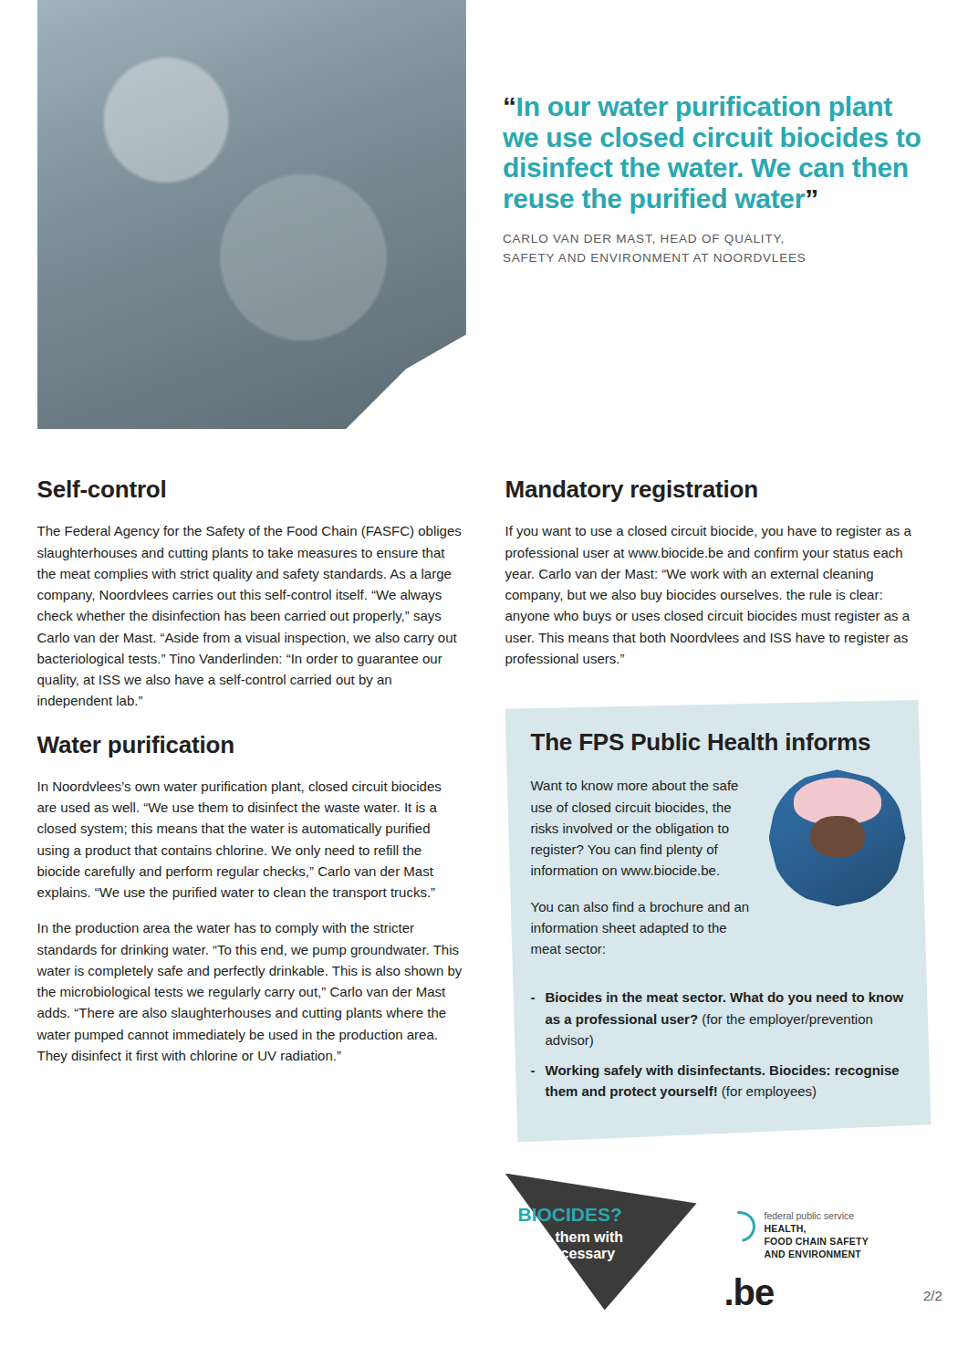“In our water purification plant we use closed circuit biocides to disinfect the water. We can then reuse the purified water”
Carlo van der Mast, head of quality,
safety and environment at Noordvlees
Self-control
The Federal Agency for the Safety of the Food Chain (FASFC) obliges slaughterhouses and cutting plants to take measures to ensure that the meat complies with strict quality and safety standards. As a large company, Noordvlees carries out this self-control itself. “We always check whether the disinfection has been carried out properly,” says Carlo van der Mast. “Aside from a visual inspection, we also carry out bacteriological tests.” Tino Vanderlinden: “In order to guarantee our quality, at ISS we also have a self-control carried out by an independent lab.”
Water purification
In Noordvlees’s own water purification plant, closed circuit biocides are used as well. “We use them to disinfect the waste water. It is a closed system; this means that the water is automatically purified using a product that contains chlorine. We only need to refill the biocide carefully and perform regular checks,” Carlo van der Mast explains. “We use the purified water to clean the transport trucks.”
In the production area the water has to comply with the stricter standards for drinking water. “To this end, we pump groundwater. This water is completely safe and perfectly drinkable. This is also shown by the microbiological tests we regularly carry out,” Carlo van der Mast adds. “There are also slaughterhouses and cutting plants where the water pumped cannot immediately be used in the production area. They disinfect it first with chlorine or UV radiation.”
Mandatory registration
If you want to use a closed circuit biocide, you have to register as a professional user at www.biocide.be and confirm your status each year. Carlo van der Mast: “We work with an external cleaning company, but we also buy biocides ourselves. the rule is clear: anyone who buys or uses closed circuit biocides must register as a user. This means that both Noordvlees and ISS have to register as professional users.”
The FPS Public Health informs
Want to know more about the safe use of closed circuit biocides, the risks involved or the obligation to register? You can find plenty of information on www.biocide.be.
You can also find a brochure and an information sheet adapted to the meat sector:
Biocides in the meat sector. What do you need to know as a professional user? (for the employer/prevention advisor)
Working safely with disinfectants. Biocides: recognise them and protect yourself! (for employees)
BIOCIDES?
I use them with
the necessary
caution
federal public service
HEALTH,
FOOD CHAIN SAFETY
AND ENVIRONMENT
.be
2/2